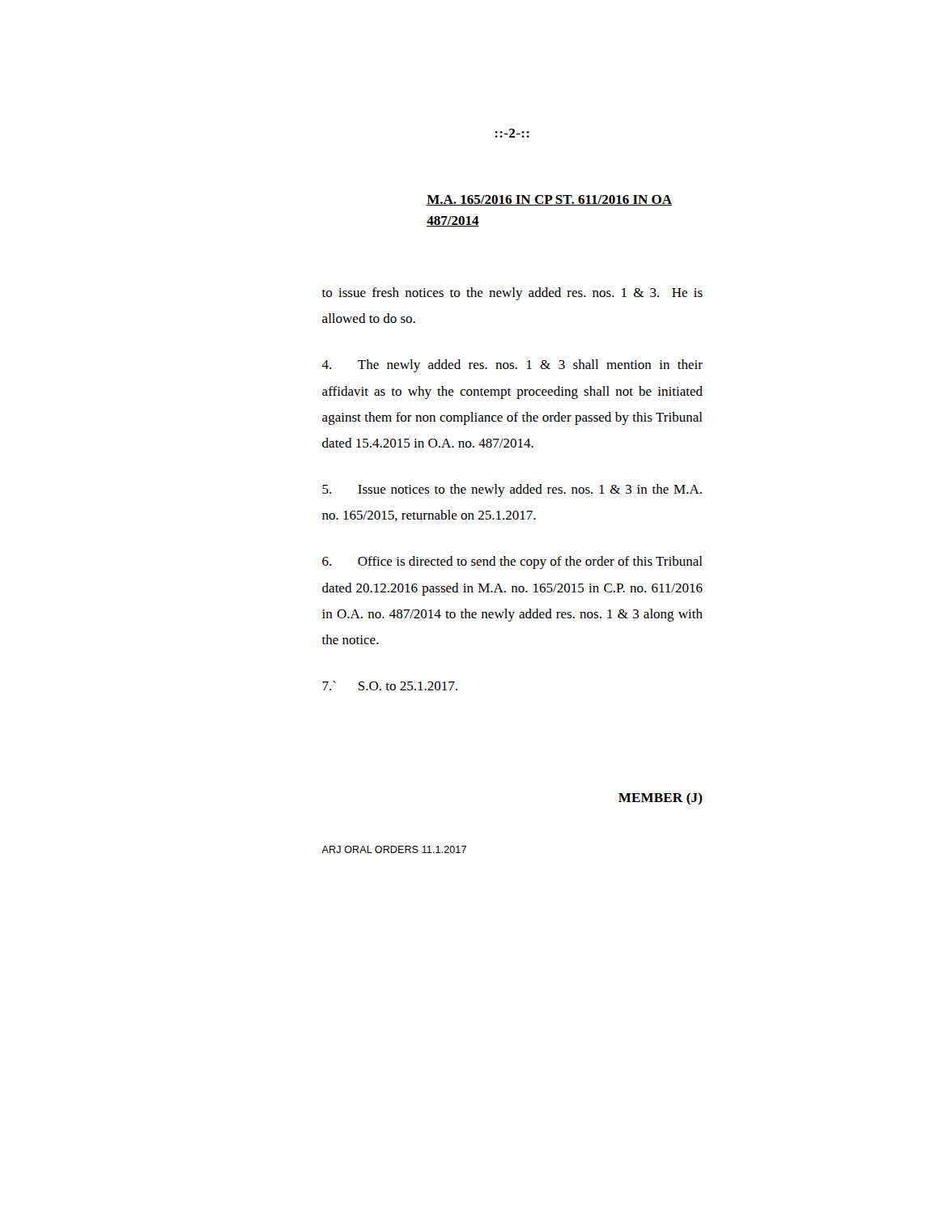::-2-::
M.A. 165/2016 IN CP ST. 611/2016 IN OA 487/2014
to issue fresh notices to the newly added res. nos. 1 & 3. He is allowed to do so.
4. The newly added res. nos. 1 & 3 shall mention in their affidavit as to why the contempt proceeding shall not be initiated against them for non compliance of the order passed by this Tribunal dated 15.4.2015 in O.A. no. 487/2014.
5. Issue notices to the newly added res. nos. 1 & 3 in the M.A. no. 165/2015, returnable on 25.1.2017.
6. Office is directed to send the copy of the order of this Tribunal dated 20.12.2016 passed in M.A. no. 165/2015 in C.P. no. 611/2016 in O.A. no. 487/2014 to the newly added res. nos. 1 & 3 along with the notice.
7.`S.O. to 25.1.2017.
MEMBER (J)
ARJ ORAL ORDERS 11.1.2017